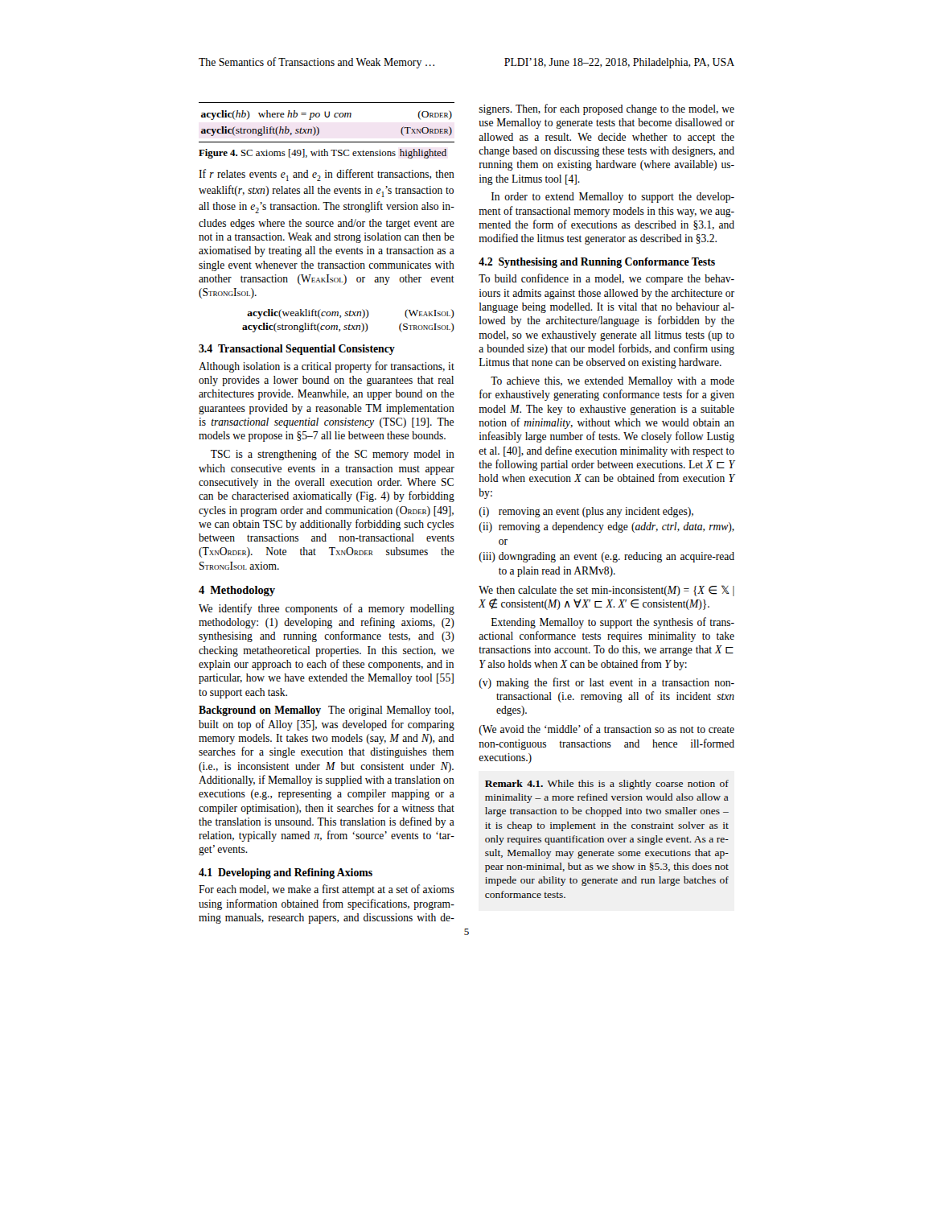The Semantics of Transactions and Weak Memory … PLDI’18, June 18–22, 2018, Philadelphia, PA, USA
acyclic(hb) where hb = po ∪ com (Order)
acyclic(stronglift(hb, stxn)) (TxnOrder)
Figure 4. SC axioms [49], with TSC extensions highlighted
If r relates events e1 and e2 in different transactions, then weaklift(r, stxn) relates all the events in e1’s transaction to all those in e2’s transaction. The stronglift version also includes edges where the source and/or the target event are not in a transaction. Weak and strong isolation can then be axiomatised by treating all the events in a transaction as a single event whenever the transaction communicates with another transaction (WeakIsol) or any other event (StrongIsol).
acyclic(weaklift(com, stxn)) (WeakIsol)
acyclic(stronglift(com, stxn)) (StrongIsol)
3.4 Transactional Sequential Consistency
Although isolation is a critical property for transactions, it only provides a lower bound on the guarantees that real architectures provide. Meanwhile, an upper bound on the guarantees provided by a reasonable TM implementation is transactional sequential consistency (TSC) [19]. The models we propose in §5–7 all lie between these bounds.
TSC is a strengthening of the SC memory model in which consecutive events in a transaction must appear consecutively in the overall execution order. Where SC can be characterised axiomatically (Fig. 4) by forbidding cycles in program order and communication (Order) [49], we can obtain TSC by additionally forbidding such cycles between transactions and non-transactional events (TxnOrder). Note that TxnOrder subsumes the StrongIsol axiom.
4 Methodology
We identify three components of a memory modelling methodology: (1) developing and refining axioms, (2) synthesising and running conformance tests, and (3) checking metatheoretical properties. In this section, we explain our approach to each of these components, and in particular, how we have extended the Memalloy tool [55] to support each task.
Background on Memalloy The original Memalloy tool, built on top of Alloy [35], was developed for comparing memory models. It takes two models (say, M and N), and searches for a single execution that distinguishes them (i.e., is inconsistent under M but consistent under N). Additionally, if Memalloy is supplied with a translation on executions (e.g., representing a compiler mapping or a compiler optimisation), then it searches for a witness that the translation is unsound. This translation is defined by a relation, typically named π, from ‘source’ events to ‘target’ events.
4.1 Developing and Refining Axioms
For each model, we make a first attempt at a set of axioms using information obtained from specifications, programming manuals, research papers, and discussions with designers. Then, for each proposed change to the model, we use Memalloy to generate tests that become disallowed or allowed as a result. We decide whether to accept the change based on discussing these tests with designers, and running them on existing hardware (where available) using the Litmus tool [4].
In order to extend Memalloy to support the development of transactional memory models in this way, we augmented the form of executions as described in §3.1, and modified the litmus test generator as described in §3.2.
4.2 Synthesising and Running Conformance Tests
To build confidence in a model, we compare the behaviours it admits against those allowed by the architecture or language being modelled. It is vital that no behaviour allowed by the architecture/language is forbidden by the model, so we exhaustively generate all litmus tests (up to a bounded size) that our model forbids, and confirm using Litmus that none can be observed on existing hardware.
To achieve this, we extended Memalloy with a mode for exhaustively generating conformance tests for a given model M. The key to exhaustive generation is a suitable notion of minimality, without which we would obtain an infeasibly large number of tests. We closely follow Lustig et al. [40], and define execution minimality with respect to the following partial order between executions. Let X ⊏ Y hold when execution X can be obtained from execution Y by:
removing an event (plus any incident edges),
removing a dependency edge (addr, ctrl, data, rmw), or
downgrading an event (e.g. reducing an acquire-read to a plain read in ARMv8).
We then calculate the set min-inconsistent(M) = {X ∈ 𝕏 | X ∉ consistent(M) ∧ ∀X′ ⊏ X. X′ ∈ consistent(M)}.
Extending Memalloy to support the synthesis of transactional conformance tests requires minimality to take transactions into account. To do this, we arrange that X ⊏ Y also holds when X can be obtained from Y by:
(v) making the first or last event in a transaction non-transactional (i.e. removing all of its incident stxn edges).
(We avoid the ‘middle’ of a transaction so as not to create non-contiguous transactions and hence ill-formed executions.)
Remark 4.1. While this is a slightly coarse notion of minimality – a more refined version would also allow a large transaction to be chopped into two smaller ones – it is cheap to implement in the constraint solver as it only requires quantification over a single event. As a result, Memalloy may generate some executions that appear non-minimal, but as we show in §5.3, this does not impede our ability to generate and run large batches of conformance tests.
5